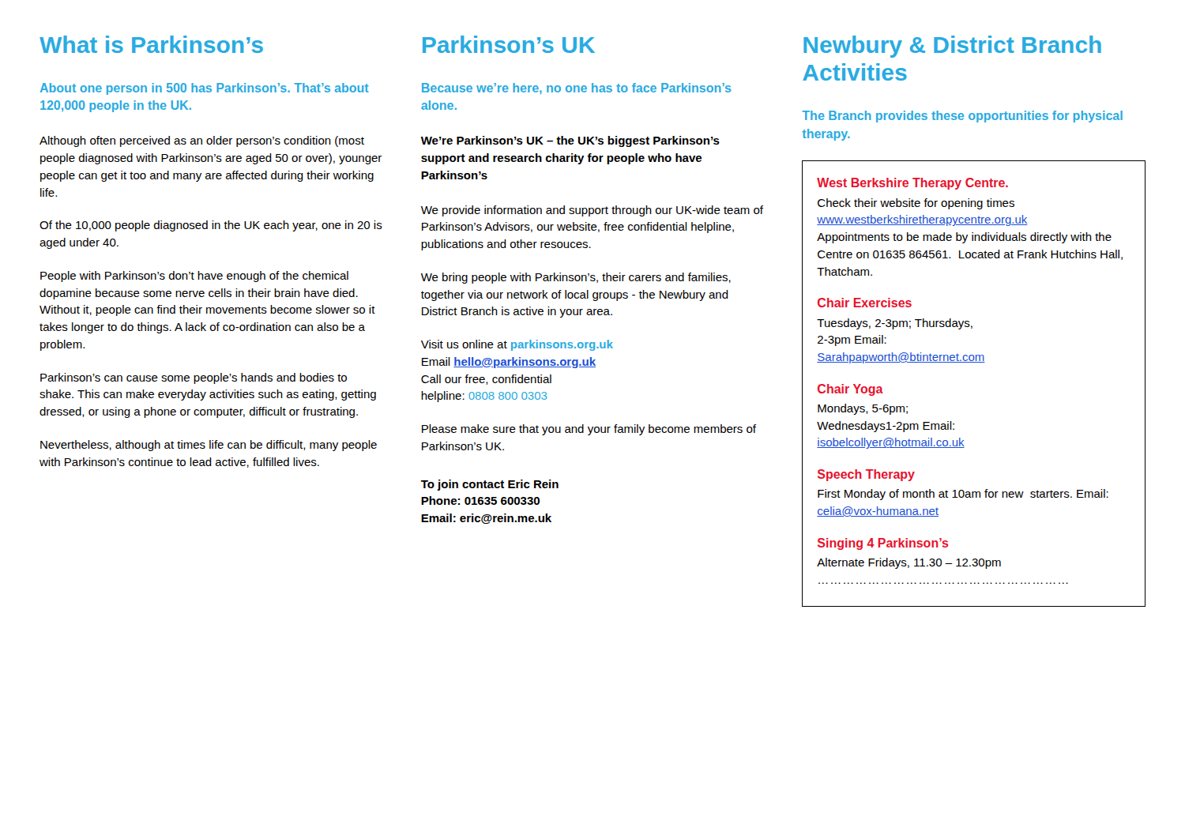What is Parkinson’s
About one person in 500 has Parkinson’s. That’s about 120,000 people in the UK.
Although often perceived as an older person’s condition (most people diagnosed with Parkinson’s are aged 50 or over), younger people can get it too and many are affected during their working life.
Of the 10,000 people diagnosed in the UK each year, one in 20 is aged under 40.
People with Parkinson’s don’t have enough of the chemical dopamine because some nerve cells in their brain have died. Without it, people can find their movements become slower so it takes longer to do things. A lack of co-ordination can also be a problem.
Parkinson’s can cause some people’s hands and bodies to shake. This can make everyday activities such as eating, getting dressed, or using a phone or computer, difficult or frustrating.
Nevertheless, although at times life can be difficult, many people with Parkinson’s continue to lead active, fulfilled lives.
Parkinson’s UK
Because we’re here, no one has to face Parkinson’s alone.
We’re Parkinson’s UK – the UK’s biggest Parkinson’s support and research charity for people who have Parkinson’s
We provide information and support through our UK-wide team of Parkinson’s Advisors, our website, free confidential helpline, publications and other resouces.
We bring people with Parkinson’s, their carers and families, together via our network of local groups - the Newbury and District Branch is active in your area.
Visit us online at parkinsons.org.uk
Email hello@parkinsons.org.uk
Call our free, confidential
helpline: 0808 800 0303
Please make sure that you and your family become members of Parkinson’s UK.
To join contact Eric Rein Phone: 01635 600330 Email: eric@rein.me.uk
Newbury & District Branch Activities
The Branch provides these opportunities for physical therapy.
West Berkshire Therapy Centre.
Check their website for opening times
www.westberkshiretherapycentre.org.uk
Appointments to be made by individuals directly with the Centre on 01635 864561. Located at Frank Hutchins Hall, Thatcham.
Chair Exercises
Tuesdays, 2-3pm; Thursdays,
2-3pm Email:
Sarahpapworth@btinternet.com
Chair Yoga
Mondays, 5-6pm;
Wednesdays1-2pm Email:
isobelcollyer@hotmail.co.uk
Speech Therapy
First Monday of month at 10am for new starters. Email:
celia@vox-humana.net
Singing 4 Parkinson’s
Alternate Fridays, 11.30 – 12.30pm
……………………………………………………